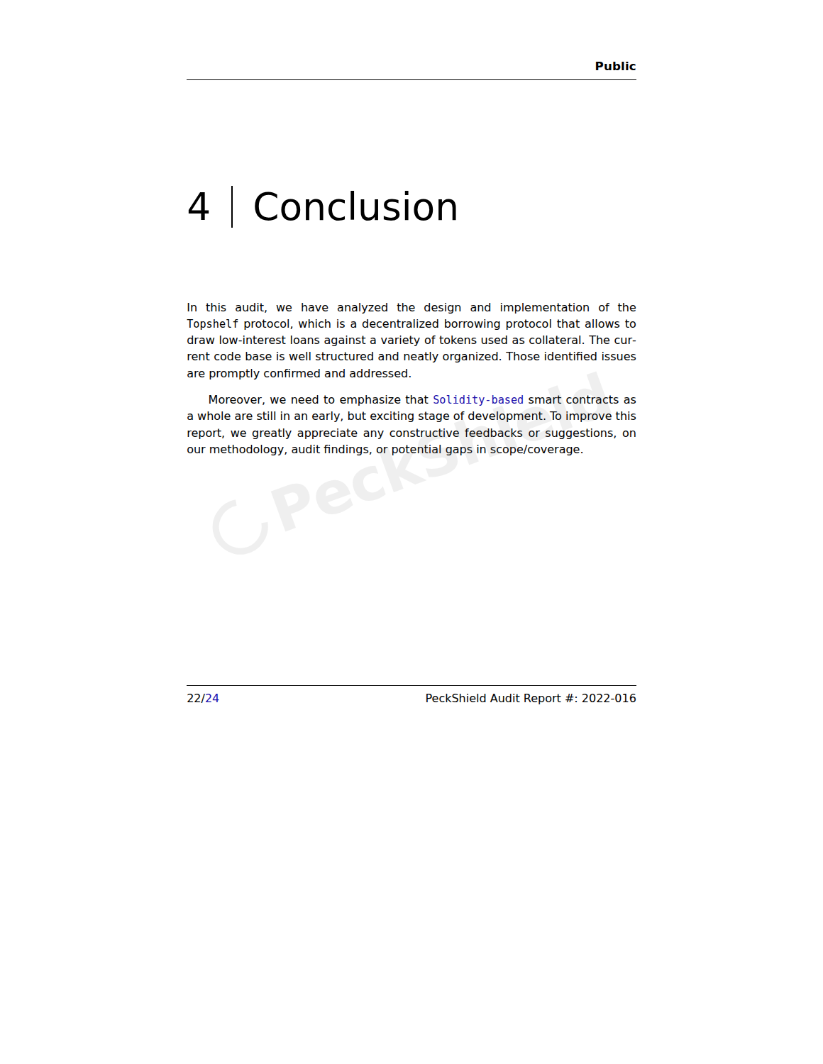Public
4 Conclusion
In this audit, we have analyzed the design and implementation of the Topshelf protocol, which is a decentralized borrowing protocol that allows to draw low-interest loans against a variety of tokens used as collateral. The current code base is well structured and neatly organized. Those identified issues are promptly confirmed and addressed.
Moreover, we need to emphasize that Solidity-based smart contracts as a whole are still in an early, but exciting stage of development. To improve this report, we greatly appreciate any constructive feedbacks or suggestions, on our methodology, audit findings, or potential gaps in scope/coverage.
PeckShield
22/24
PeckShield Audit Report #: 2022-016